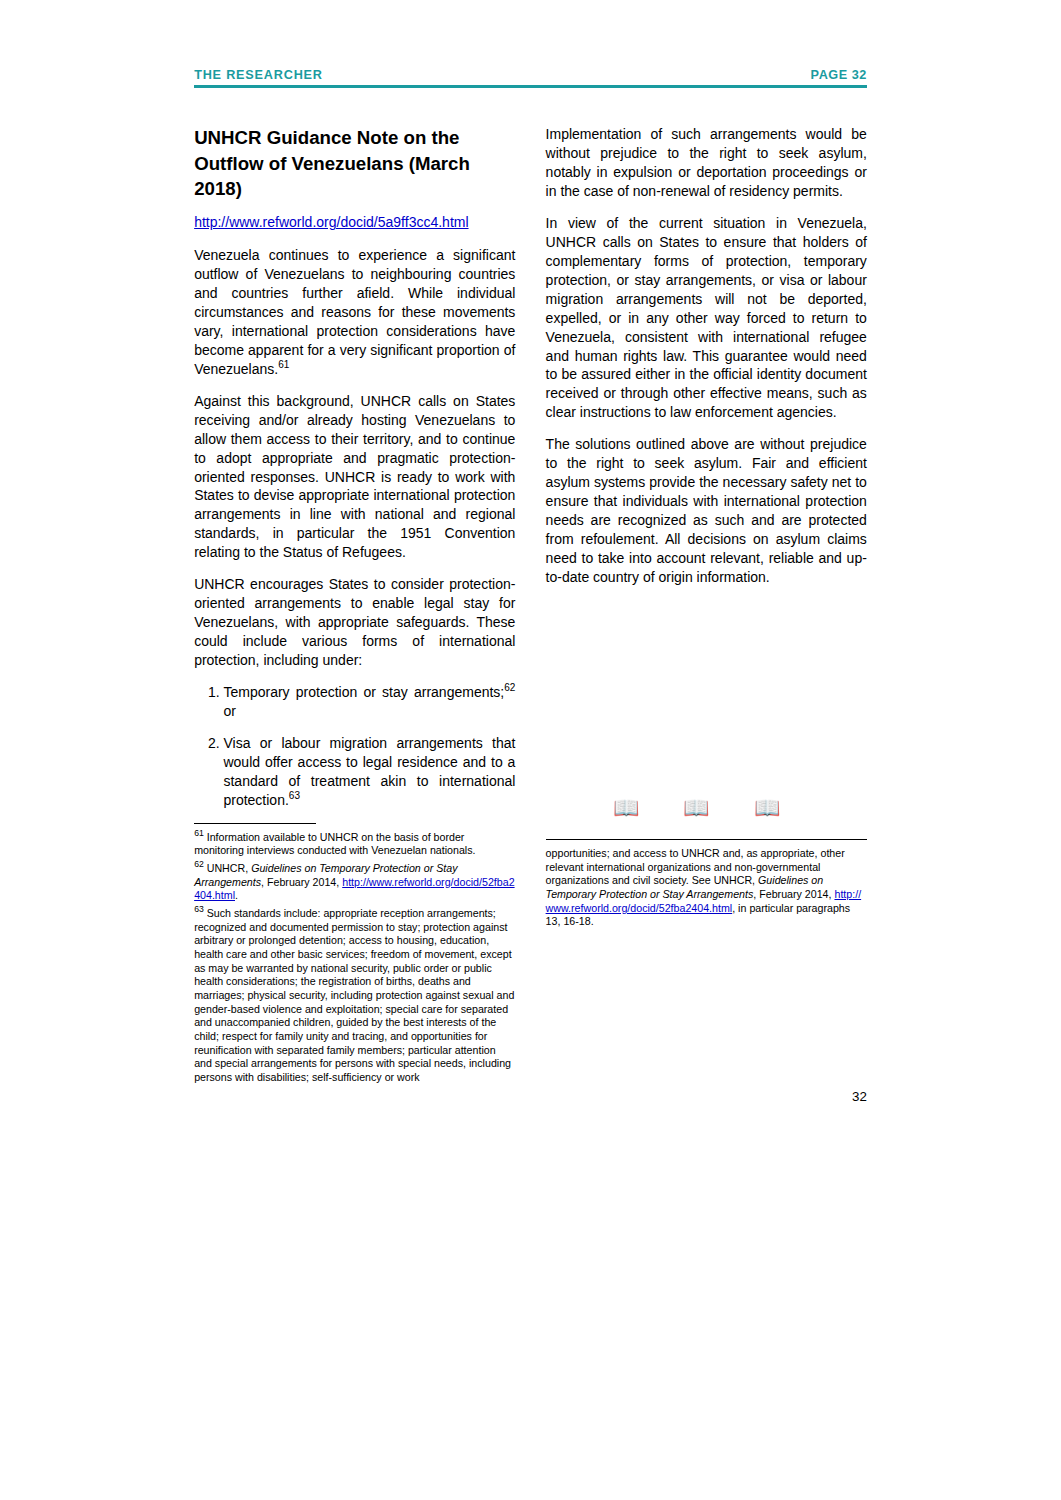THE RESEARCHER
PAGE 32
UNHCR Guidance Note on the Outflow of Venezuelans (March 2018)
http://www.refworld.org/docid/5a9ff3cc4.html
Venezuela continues to experience a significant outflow of Venezuelans to neighbouring countries and countries further afield. While individual circumstances and reasons for these movements vary, international protection considerations have become apparent for a very significant proportion of Venezuelans.61
Against this background, UNHCR calls on States receiving and/or already hosting Venezuelans to allow them access to their territory, and to continue to adopt appropriate and pragmatic protection-oriented responses. UNHCR is ready to work with States to devise appropriate international protection arrangements in line with national and regional standards, in particular the 1951 Convention relating to the Status of Refugees.
UNHCR encourages States to consider protection-oriented arrangements to enable legal stay for Venezuelans, with appropriate safeguards. These could include various forms of international protection, including under:
Temporary protection or stay arrangements;62 or
Visa or labour migration arrangements that would offer access to legal residence and to a standard of treatment akin to international protection.63
61 Information available to UNHCR on the basis of border monitoring interviews conducted with Venezuelan nationals.
62 UNHCR, Guidelines on Temporary Protection or Stay Arrangements, February 2014, http://www.refworld.org/docid/52fba2404.html.
63 Such standards include: appropriate reception arrangements; recognized and documented permission to stay; protection against arbitrary or prolonged detention; access to housing, education, health care and other basic services; freedom of movement, except as may be warranted by national security, public order or public health considerations; the registration of births, deaths and marriages; physical security, including protection against sexual and gender-based violence and exploitation; special care for separated and unaccompanied children, guided by the best interests of the child; respect for family unity and tracing, and opportunities for reunification with separated family members; particular attention and special arrangements for persons with special needs, including persons with disabilities; self-sufficiency or work
Implementation of such arrangements would be without prejudice to the right to seek asylum, notably in expulsion or deportation proceedings or in the case of non-renewal of residency permits.
In view of the current situation in Venezuela, UNHCR calls on States to ensure that holders of complementary forms of protection, temporary protection, or stay arrangements, or visa or labour migration arrangements will not be deported, expelled, or in any other way forced to return to Venezuela, consistent with international refugee and human rights law. This guarantee would need to be assured either in the official identity document received or through other effective means, such as clear instructions to law enforcement agencies.
The solutions outlined above are without prejudice to the right to seek asylum. Fair and efficient asylum systems provide the necessary safety net to ensure that individuals with international protection needs are recognized as such and are protected from refoulement. All decisions on asylum claims need to take into account relevant, reliable and up-to-date country of origin information.
📖 📖 📖
opportunities; and access to UNHCR and, as appropriate, other relevant international organizations and non-governmental organizations and civil society. See UNHCR, Guidelines on Temporary Protection or Stay Arrangements, February 2014, http://www.refworld.org/docid/52fba2404.html, in particular paragraphs 13, 16-18.
32